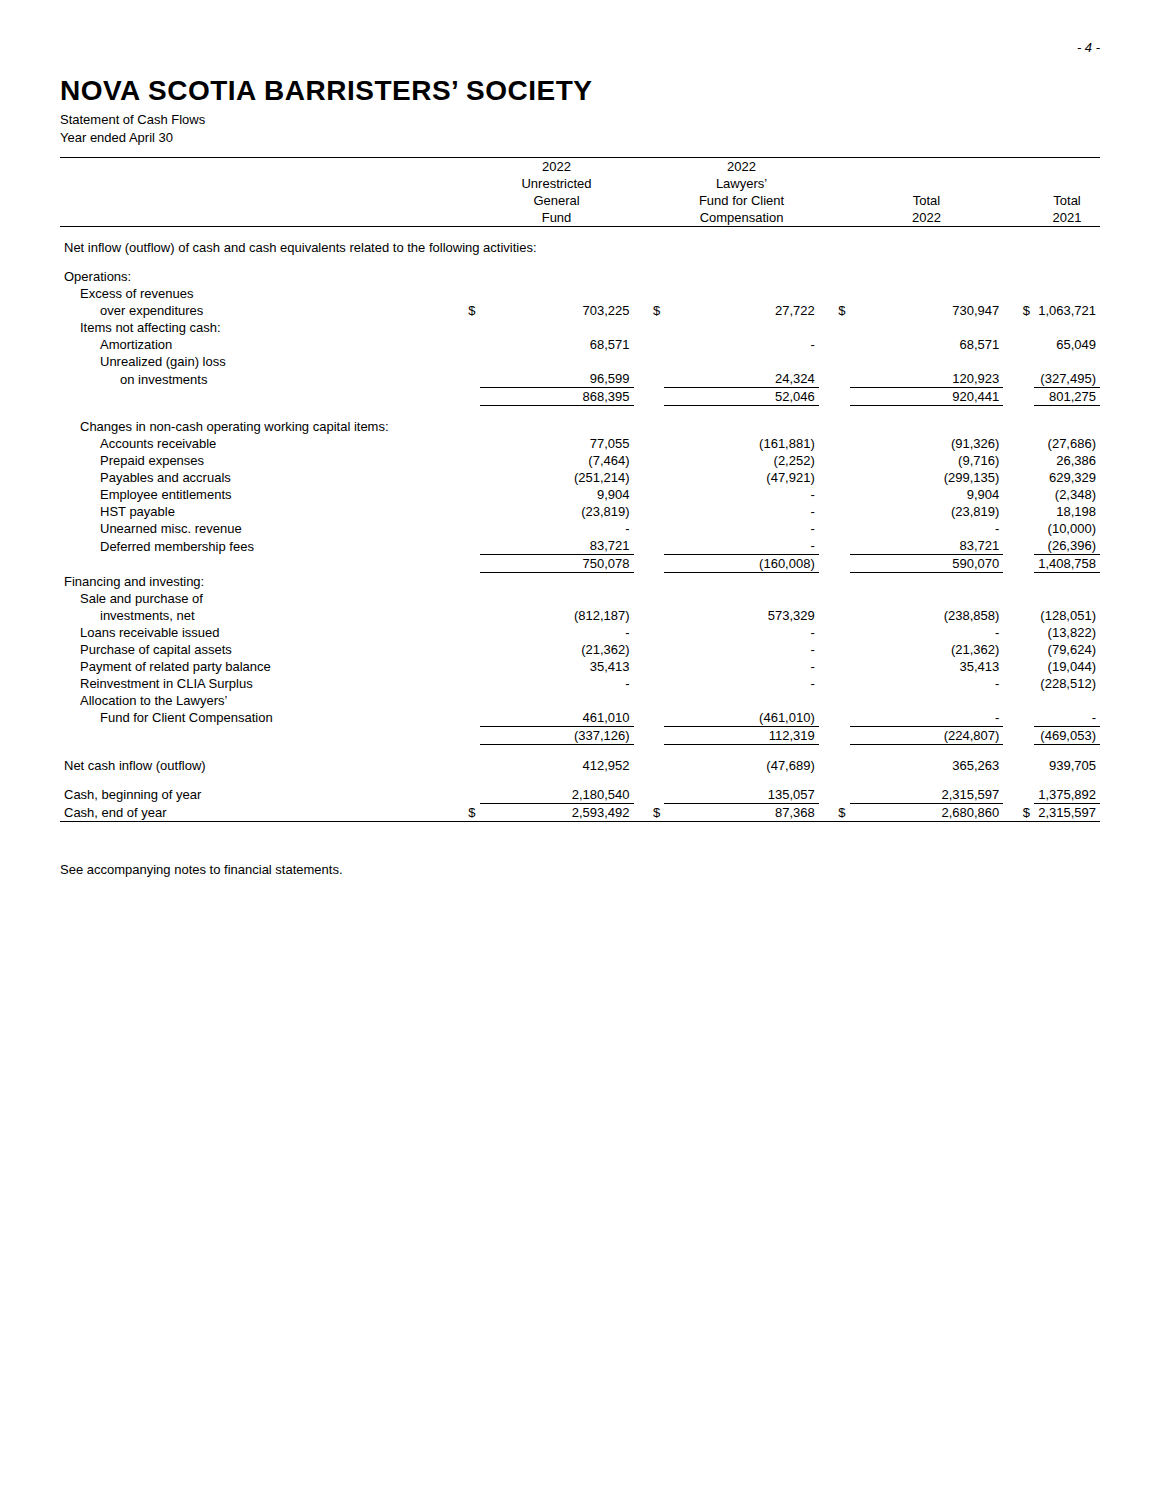- 4 -
NOVA SCOTIA BARRISTERS’ SOCIETY
Statement of Cash Flows
Year ended April 30
| | | 2022 | | 2022 | | | | |
| --- | --- | --- | --- | --- | --- | --- | --- | --- |
| | | Unrestricted | | Lawyers’ | | | | |
| | | General | | Fund for Client | | Total | | Total |
| | | Fund | | Compensation | | 2022 | | 2021 |
| Net inflow (outflow) of cash and cash equivalents related to the following activities: |
| Operations: | |
| Excess of revenues | |
| over expenditures | $ | 703,225 | $ | 27,722 | $ | 730,947 | $ | 1,063,721 |
| Items not affecting cash: | |
| Amortization | | 68,571 | | - | | 68,571 | | 65,049 |
| Unrealized (gain) loss | |
| on investments | | 96,599 | | 24,324 | | 120,923 | | (327,495) |
| | | 868,395 | | 52,046 | | 920,441 | | 801,275 |
| Changes in non-cash operating working capital items: |
| Accounts receivable | | 77,055 | | (161,881) | | (91,326) | | (27,686) |
| Prepaid expenses | | (7,464) | | (2,252) | | (9,716) | | 26,386 |
| Payables and accruals | | (251,214) | | (47,921) | | (299,135) | | 629,329 |
| Employee entitlements | | 9,904 | | - | | 9,904 | | (2,348) |
| HST payable | | (23,819) | | - | | (23,819) | | 18,198 |
| Unearned misc. revenue | | - | | - | | - | | (10,000) |
| Deferred membership fees | | 83,721 | | - | | 83,721 | | (26,396) |
| | | 750,078 | | (160,008) | | 590,070 | | 1,408,758 |
| Financing and investing: | |
| Sale and purchase of | |
| investments, net | | (812,187) | | 573,329 | | (238,858) | | (128,051) |
| Loans receivable issued | | - | | - | | - | | (13,822) |
| Purchase of capital assets | | (21,362) | | - | | (21,362) | | (79,624) |
| Payment of related party balance | | 35,413 | | - | | 35,413 | | (19,044) |
| Reinvestment in CLIA Surplus | | - | | - | | - | | (228,512) |
| Allocation to the Lawyers’ | |
| Fund for Client Compensation | | 461,010 | | (461,010) | | - | | - |
| | | (337,126) | | 112,319 | | (224,807) | | (469,053) |
| Net cash inflow (outflow) | | 412,952 | | (47,689) | | 365,263 | | 939,705 |
| Cash, beginning of year | | 2,180,540 | | 135,057 | | 2,315,597 | | 1,375,892 |
| Cash, end of year | $ | 2,593,492 | $ | 87,368 | $ | 2,680,860 | $ | 2,315,597 |
See accompanying notes to financial statements.